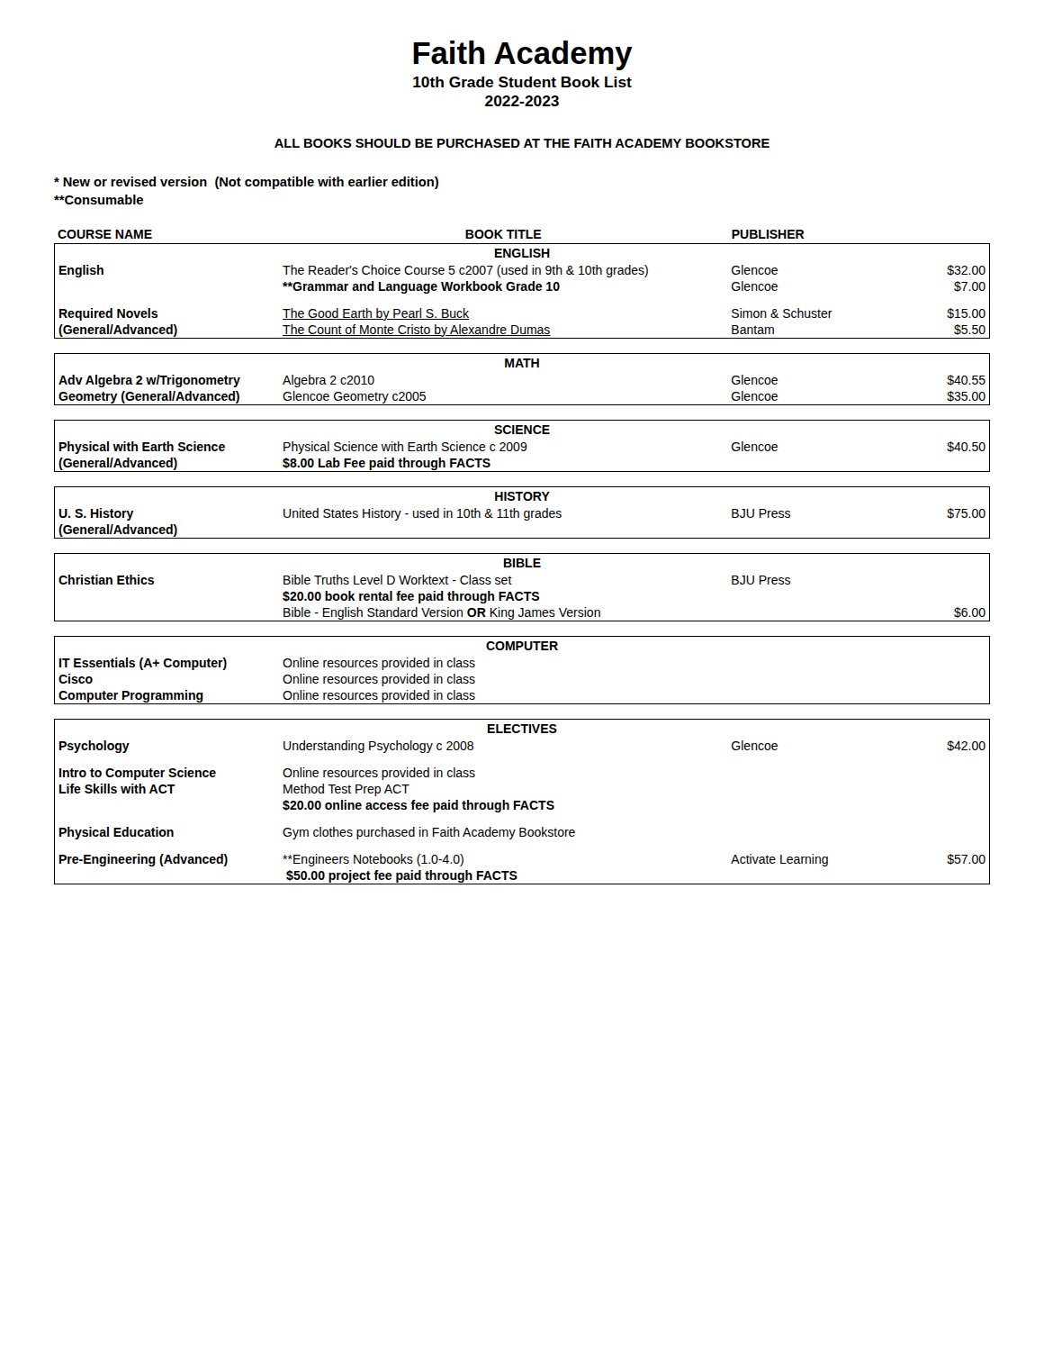Faith Academy
10th Grade Student Book List
2022-2023
ALL BOOKS SHOULD BE PURCHASED AT THE FAITH ACADEMY BOOKSTORE
* New or revised version (Not compatible with earlier edition)
**Consumable
| COURSE NAME | BOOK TITLE | PUBLISHER | |
| ENGLISH |
| English | The Reader's Choice Course 5 c2007 (used in 9th & 10th grades) | Glencoe | $32.00 |
| | **Grammar and Language Workbook Grade 10 | Glencoe | $7.00 |
| Required Novels | The Good Earth by Pearl S. Buck | Simon & Schuster | $15.00 |
| (General/Advanced) | The Count of Monte Cristo by Alexandre Dumas | Bantam | $5.50 |
| MATH |
| Adv Algebra 2 w/Trigonometry | Algebra 2 c2010 | Glencoe | $40.55 |
| Geometry (General/Advanced) | Glencoe Geometry c2005 | Glencoe | $35.00 |
| SCIENCE |
| Physical with Earth Science | Physical Science with Earth Science c 2009 | Glencoe | $40.50 |
| (General/Advanced) | $8.00 Lab Fee paid through FACTS | | |
| HISTORY |
| U. S. History | United States History - used in 10th & 11th grades | BJU Press | $75.00 |
| (General/Advanced) | | | |
| BIBLE |
| Christian Ethics | Bible Truths Level D Worktext - Class set | BJU Press | |
| | $20.00 book rental fee paid through FACTS | | |
| | Bible - English Standard Version OR King James Version | | $6.00 |
| COMPUTER |
| IT Essentials (A+ Computer) | Online resources provided in class | | |
| Cisco | Online resources provided in class | | |
| Computer Programming | Online resources provided in class | | |
| ELECTIVES |
| Psychology | Understanding Psychology c 2008 | Glencoe | $42.00 |
| Intro to Computer Science | Online resources provided in class | | |
| Life Skills with ACT | Method Test Prep ACT | | |
| | $20.00 online access fee paid through FACTS | | |
| Physical Education | Gym clothes purchased in Faith Academy Bookstore | | |
| Pre-Engineering (Advanced) | **Engineers Notebooks (1.0-4.0) | Activate Learning | $57.00 |
| | $50.00 project fee paid through FACTS | | |